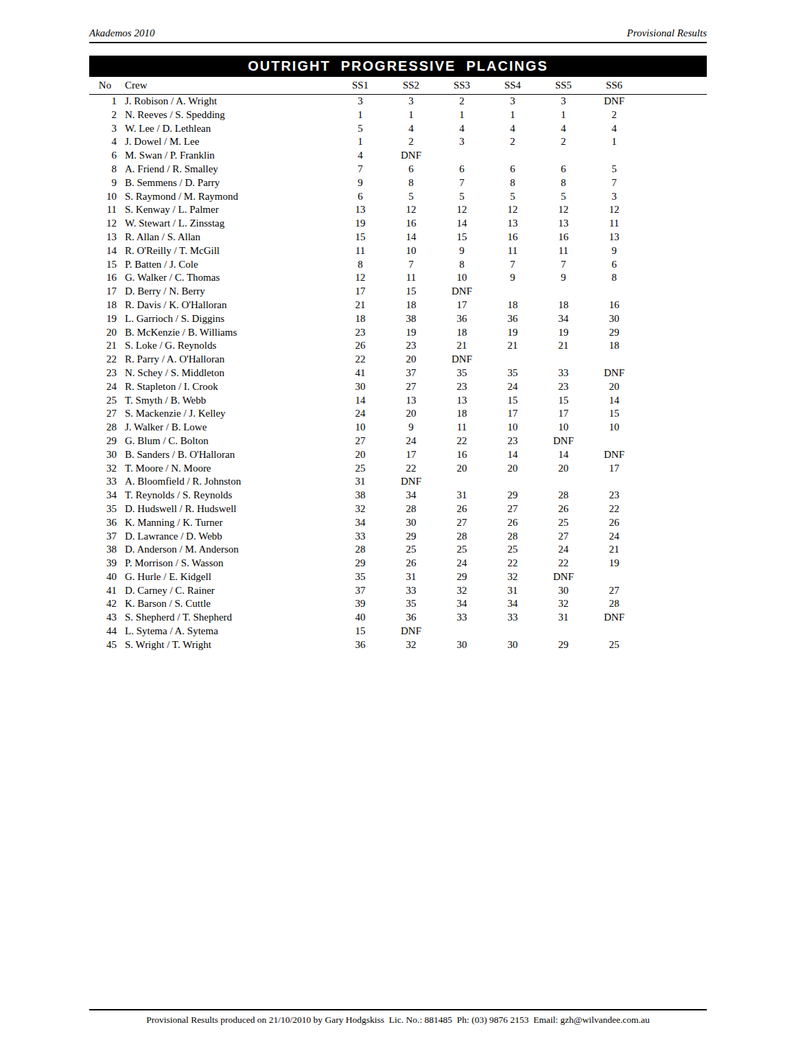Akademos 2010 Provisional Results
OUTRIGHT PROGRESSIVE PLACINGS
| No | Crew | SS1 | SS2 | SS3 | SS4 | SS5 | SS6 | |
| --- | --- | --- | --- | --- | --- | --- | --- | --- |
| 1 | J. Robison / A. Wright | 3 | 3 | 2 | 3 | 3 | DNF | |
| 2 | N. Reeves / S. Spedding | 1 | 1 | 1 | 1 | 1 | 2 | |
| 3 | W. Lee / D. Lethlean | 5 | 4 | 4 | 4 | 4 | 4 | |
| 4 | J. Dowel / M. Lee | 1 | 2 | 3 | 2 | 2 | 1 | |
| 6 | M. Swan / P. Franklin | 4 | DNF | | | | | |
| 8 | A. Friend / R. Smalley | 7 | 6 | 6 | 6 | 6 | 5 | |
| 9 | B. Semmens / D. Parry | 9 | 8 | 7 | 8 | 8 | 7 | |
| 10 | S. Raymond / M. Raymond | 6 | 5 | 5 | 5 | 5 | 3 | |
| 11 | S. Kenway / L. Palmer | 13 | 12 | 12 | 12 | 12 | 12 | |
| 12 | W. Stewart / L. Zinsstag | 19 | 16 | 14 | 13 | 13 | 11 | |
| 13 | R. Allan / S. Allan | 15 | 14 | 15 | 16 | 16 | 13 | |
| 14 | R. O'Reilly / T. McGill | 11 | 10 | 9 | 11 | 11 | 9 | |
| 15 | P. Batten / J. Cole | 8 | 7 | 8 | 7 | 7 | 6 | |
| 16 | G. Walker / C. Thomas | 12 | 11 | 10 | 9 | 9 | 8 | |
| 17 | D. Berry / N. Berry | 17 | 15 | DNF | | | | |
| 18 | R. Davis / K. O'Halloran | 21 | 18 | 17 | 18 | 18 | 16 | |
| 19 | L. Garrioch / S. Diggins | 18 | 38 | 36 | 36 | 34 | 30 | |
| 20 | B. McKenzie / B. Williams | 23 | 19 | 18 | 19 | 19 | 29 | |
| 21 | S. Loke / G. Reynolds | 26 | 23 | 21 | 21 | 21 | 18 | |
| 22 | R. Parry / A. O'Halloran | 22 | 20 | DNF | | | | |
| 23 | N. Schey / S. Middleton | 41 | 37 | 35 | 35 | 33 | DNF | |
| 24 | R. Stapleton / I. Crook | 30 | 27 | 23 | 24 | 23 | 20 | |
| 25 | T. Smyth / B. Webb | 14 | 13 | 13 | 15 | 15 | 14 | |
| 27 | S. Mackenzie / J. Kelley | 24 | 20 | 18 | 17 | 17 | 15 | |
| 28 | J. Walker / B. Lowe | 10 | 9 | 11 | 10 | 10 | 10 | |
| 29 | G. Blum / C. Bolton | 27 | 24 | 22 | 23 | DNF | | |
| 30 | B. Sanders / B. O'Halloran | 20 | 17 | 16 | 14 | 14 | DNF | |
| 32 | T. Moore / N. Moore | 25 | 22 | 20 | 20 | 20 | 17 | |
| 33 | A. Bloomfield / R. Johnston | 31 | DNF | | | | | |
| 34 | T. Reynolds / S. Reynolds | 38 | 34 | 31 | 29 | 28 | 23 | |
| 35 | D. Hudswell / R. Hudswell | 32 | 28 | 26 | 27 | 26 | 22 | |
| 36 | K. Manning / K. Turner | 34 | 30 | 27 | 26 | 25 | 26 | |
| 37 | D. Lawrance / D. Webb | 33 | 29 | 28 | 28 | 27 | 24 | |
| 38 | D. Anderson / M. Anderson | 28 | 25 | 25 | 25 | 24 | 21 | |
| 39 | P. Morrison / S. Wasson | 29 | 26 | 24 | 22 | 22 | 19 | |
| 40 | G. Hurle / E. Kidgell | 35 | 31 | 29 | 32 | DNF | | |
| 41 | D. Carney / C. Rainer | 37 | 33 | 32 | 31 | 30 | 27 | |
| 42 | K. Barson / S. Cuttle | 39 | 35 | 34 | 34 | 32 | 28 | |
| 43 | S. Shepherd / T. Shepherd | 40 | 36 | 33 | 33 | 31 | DNF | |
| 44 | L. Sytema / A. Sytema | 15 | DNF | | | | | |
| 45 | S. Wright / T. Wright | 36 | 32 | 30 | 30 | 29 | 25 | |
Provisional Results produced on 21/10/2010 by Gary Hodgskiss Lic. No.: 881485 Ph: (03) 9876 2153 Email: gzh@wilvandee.com.au